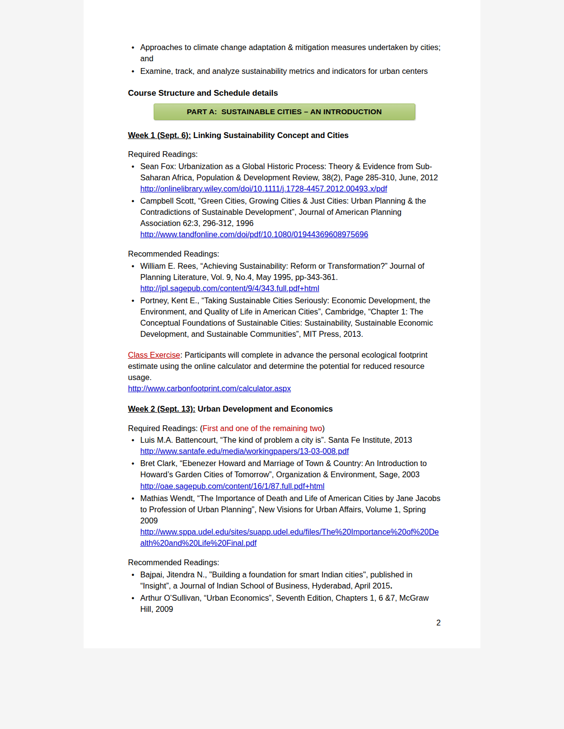Approaches to climate change adaptation & mitigation measures undertaken by cities; and
Examine, track, and analyze sustainability metrics and indicators for urban centers
Course Structure and Schedule details
PART A: SUSTAINABLE CITIES – AN INTRODUCTION
Week 1 (Sept. 6): Linking Sustainability Concept and Cities
Required Readings:
Sean Fox: Urbanization as a Global Historic Process: Theory & Evidence from Sub-Saharan Africa, Population & Development Review, 38(2), Page 285-310, June, 2012
http://onlinelibrary.wiley.com/doi/10.1111/j.1728-4457.2012.00493.x/pdf
Campbell Scott, “Green Cities, Growing Cities & Just Cities: Urban Planning & the Contradictions of Sustainable Development”, Journal of American Planning Association 62:3, 296-312, 1996
http://www.tandfonline.com/doi/pdf/10.1080/01944369608975696
Recommended Readings:
William E. Rees, “Achieving Sustainability: Reform or Transformation?” Journal of Planning Literature, Vol. 9, No.4, May 1995, pp-343-361.
http://jpl.sagepub.com/content/9/4/343.full.pdf+html
Portney, Kent E., “Taking Sustainable Cities Seriously: Economic Development, the Environment, and Quality of Life in American Cities”, Cambridge, “Chapter 1: The Conceptual Foundations of Sustainable Cities: Sustainability, Sustainable Economic Development, and Sustainable Communities”, MIT Press, 2013.
Class Exercise: Participants will complete in advance the personal ecological footprint estimate using the online calculator and determine the potential for reduced resource usage.
http://www.carbonfootprint.com/calculator.aspx
Week 2 (Sept. 13): Urban Development and Economics
Required Readings: (First and one of the remaining two)
Luis M.A. Battencourt, “The kind of problem a city is”. Santa Fe Institute, 2013
http://www.santafe.edu/media/workingpapers/13-03-008.pdf
Bret Clark, “Ebenezer Howard and Marriage of Town & Country: An Introduction to Howard’s Garden Cities of Tomorrow”, Organization & Environment, Sage, 2003
http://oae.sagepub.com/content/16/1/87.full.pdf+html
Mathias Wendt, “The Importance of Death and Life of American Cities by Jane Jacobs to Profession of Urban Planning”, New Visions for Urban Affairs, Volume 1, Spring 2009
http://www.sppa.udel.edu/sites/suapp.udel.edu/files/The%20Importance%20of%20Dealth%20and%20Life%20Final.pdf
Recommended Readings:
Bajpai, Jitendra N., "Building a foundation for smart Indian cities", published in “Insight”, a Journal of Indian School of Business, Hyderabad, April 2015.
Arthur O’Sullivan, “Urban Economics”, Seventh Edition, Chapters 1, 6 &7, McGraw Hill, 2009
2